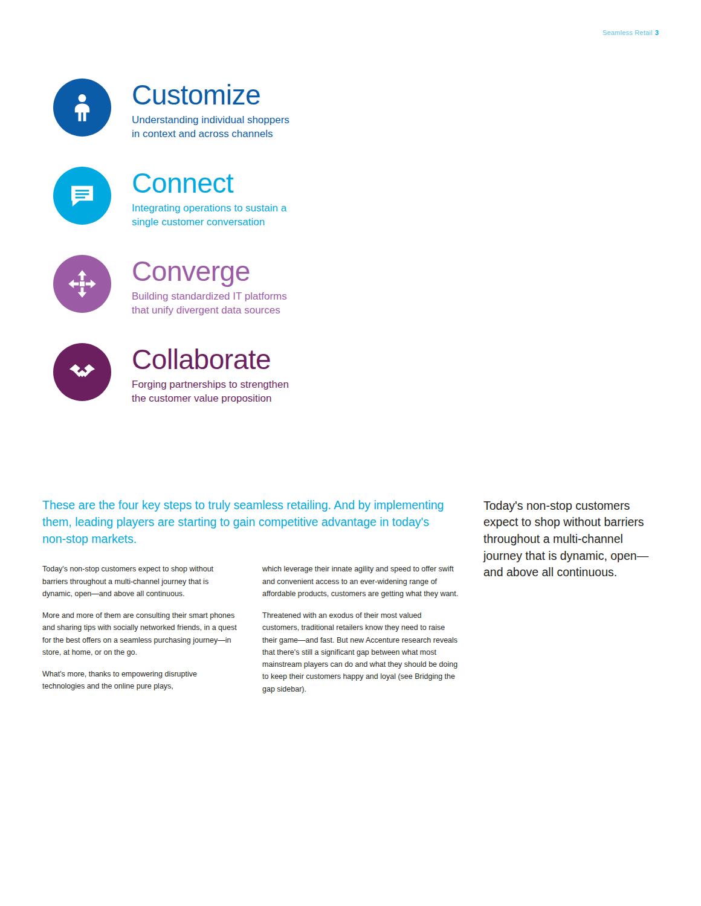Seamless Retail 3
Customize
Understanding individual shoppers
in context and across channels
Connect
Integrating operations to sustain a
single customer conversation
Converge
Building standardized IT platforms
that unify divergent data sources
Collaborate
Forging partnerships to strengthen
the customer value proposition
These are the four key steps to truly seamless retailing. And by implementing them, leading players are starting to gain competitive advantage in today's non-stop markets.
Today's non-stop customers expect to shop without barriers throughout a multi-channel journey that is dynamic, open—and above all continuous.
More and more of them are consulting their smart phones and sharing tips with socially networked friends, in a quest for the best offers on a seamless purchasing journey—in store, at home, or on the go.
What's more, thanks to empowering disruptive technologies and the online pure plays,
which leverage their innate agility and speed to offer swift and convenient access to an ever-widening range of affordable products, customers are getting what they want.
Threatened with an exodus of their most valued customers, traditional retailers know they need to raise their game—and fast. But new Accenture research reveals that there's still a significant gap between what most mainstream players can do and what they should be doing to keep their customers happy and loyal (see Bridging the gap sidebar).
Today's non-stop customers expect to shop without barriers throughout a multi-channel journey that is dynamic, open—and above all continuous.